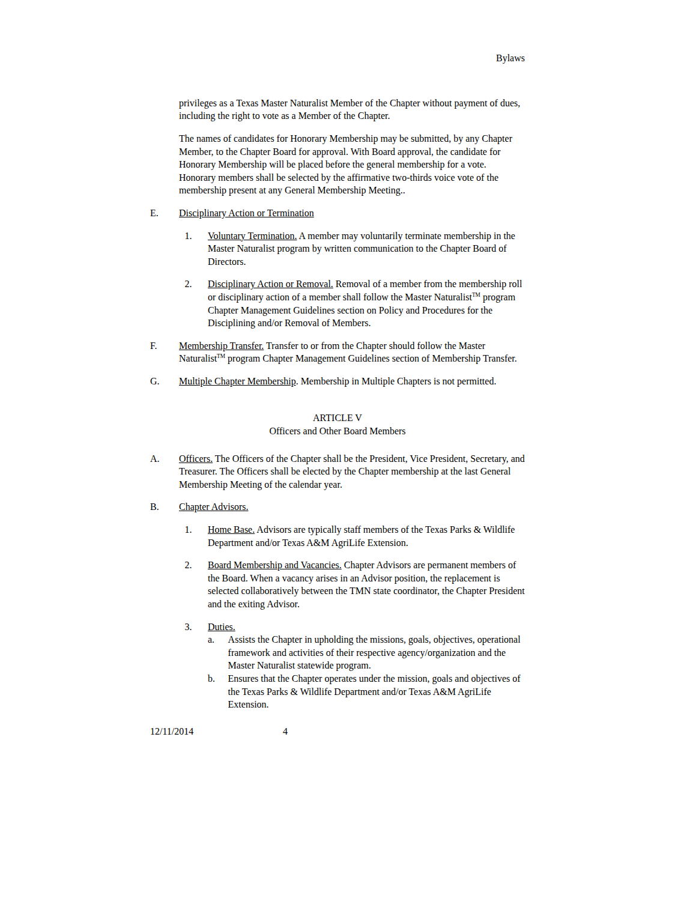Bylaws
privileges as a Texas Master Naturalist Member of the Chapter without payment of dues, including the right to vote as a Member of the Chapter.
The names of candidates for Honorary Membership may be submitted, by any Chapter Member, to the Chapter Board for approval. With Board approval, the candidate for Honorary Membership will be placed before the general membership for a vote. Honorary members shall be selected by the affirmative two-thirds voice vote of the membership present at any General Membership Meeting..
E.
Disciplinary Action or Termination
1.
Voluntary Termination. A member may voluntarily terminate membership in the Master Naturalist program by written communication to the Chapter Board of Directors.
2.
Disciplinary Action or Removal. Removal of a member from the membership roll or disciplinary action of a member shall follow the Master NaturalistTM program Chapter Management Guidelines section on Policy and Procedures for the Disciplining and/or Removal of Members.
F.
Membership Transfer. Transfer to or from the Chapter should follow the Master NaturalistTM program Chapter Management Guidelines section of Membership Transfer.
G.
Multiple Chapter Membership. Membership in Multiple Chapters is not permitted.
ARTICLE V
Officers and Other Board Members
A.
Officers. The Officers of the Chapter shall be the President, Vice President, Secretary, and Treasurer. The Officers shall be elected by the Chapter membership at the last General Membership Meeting of the calendar year.
B.
Chapter Advisors.
1.
Home Base. Advisors are typically staff members of the Texas Parks & Wildlife Department and/or Texas A&M AgriLife Extension.
2.
Board Membership and Vacancies. Chapter Advisors are permanent members of the Board. When a vacancy arises in an Advisor position, the replacement is selected collaboratively between the TMN state coordinator, the Chapter President and the exiting Advisor.
3.
Duties.
a.
Assists the Chapter in upholding the missions, goals, objectives, operational framework and activities of their respective agency/organization and the Master Naturalist statewide program.
b.
Ensures that the Chapter operates under the mission, goals and objectives of the Texas Parks & Wildlife Department and/or Texas A&M AgriLife Extension.
12/11/20144